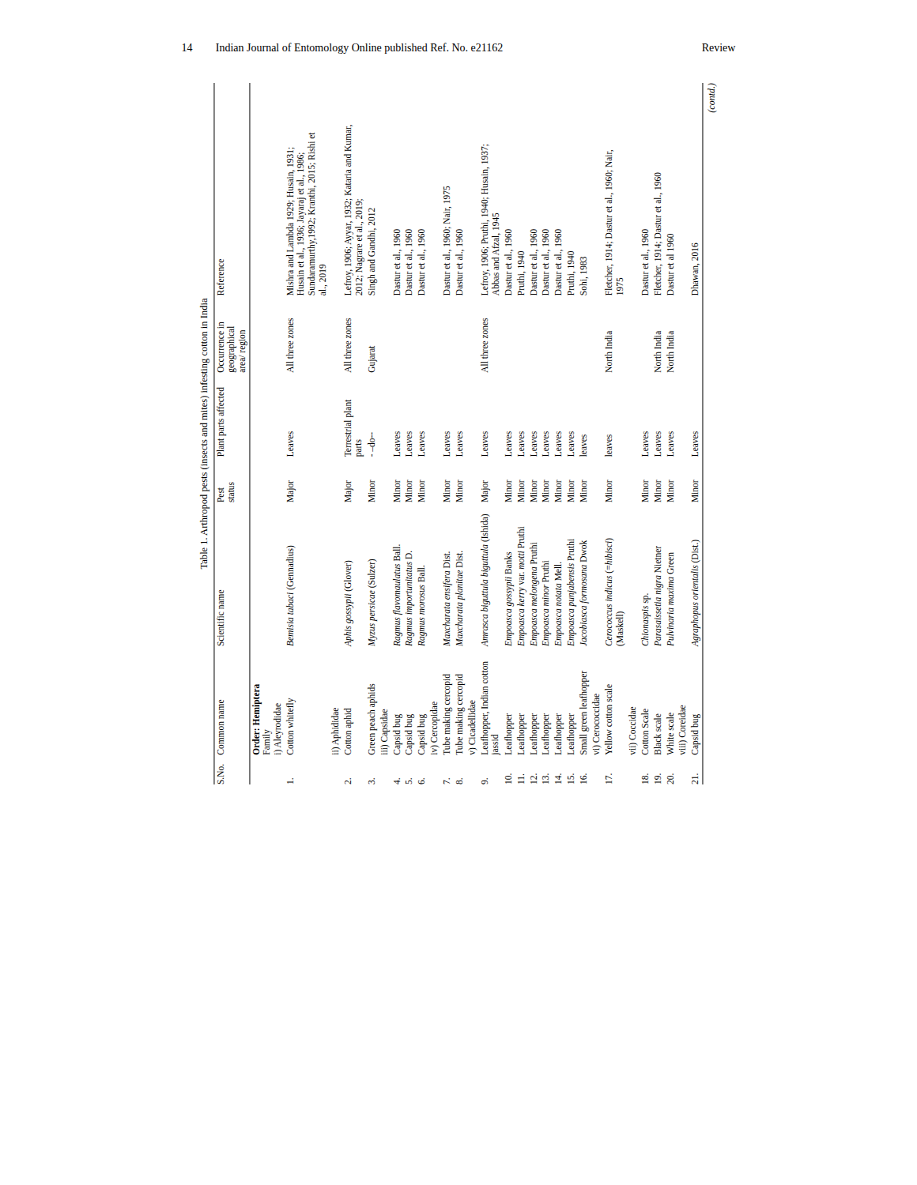14
Indian Journal of Entomology Online published Ref. No. e21162
Review
Table 1. Arthropod pests (insects and mites) infesting cotton in India
| S.No. | Common name | Scientific name | Pest status | Plant parts affected | Occurrence in geographical area/ region | Reference |
| --- | --- | --- | --- | --- | --- | --- |
| | Order: Hemiptera Family i) Aleyrodidae | | | | | |
| 1. | Cotton whitefly | Bemisia tabaci (Gennadius) | Major | Leaves | All three zones | Mishra and Lambda 1929; Husain, 1931; Husain et al., 1936; Jayaraj et al., 1986; Sundaramurthy,1992; Kranthi, 2015; Rishi et al., 2019 |
| | ii) Aphididae | | | | | |
| 2. | Cotton aphid | Aphis gossypii (Glover) | Major | Terrestrial plant parts | All three zones | Lefroy, 1906; Ayyar, 1932; Kataria and Kumar, 2012; Nagrare et al., 2019; |
| 3. | Green peach aphids | Myzus persicae (Sulzer) | Minor | - –do-- | Gujarat | Singh and Gandhi, 2012 |
| | iii) Capsidae | | | | | |
| 4. | Capsid bug | Ragmus flavomaulatus Ball. | Minor | Leaves | | Dastur et al., 1960 |
| 5. | Capsid bug | Ragmus importunitatus D. | Minor | Leaves | | Dastur et al., 1960 |
| 6. | Capsid bug | Ragmus morosus Ball. | Minor | Leaves | | Dastur et al., 1960 |
| | iv) Cercopidae | | | | | |
| 7. | Tube making cercopid | Maxcharata ensifera Dist. | Minor | Leaves | | Dastur et al., 1960; Nair, 1975 |
| 8. | Tube making cercopid | Maxcharata planitae Dist. | Minor | Leaves | | Dastur et al., 1960 |
| | v) Cicadellidae | | | | | |
| 9. | Leafhopper, Indian cotton jassid | Amrasca biguttula biguttula (Ishida) | Major | Leaves | All three zones | Lefroy, 1906; Pruthi, 1940; Husain, 1937; Abbas and Afzal, 1945 |
| 10. | Leafhopper | Empoasca gossypii Banks | Minor | Leaves | | Dastur et al., 1960 |
| 11. | Leafhopper | Empoasca kerry var. motti Pruthi | Minor | Leaves | | Pruthi, 1940 |
| 12. | Leafhopper | Empoasca melongena Pruthi | Minor | Leaves | | Dastur et al., 1960 |
| 13. | Leafhopper | Empoasca minor Pruthi | Minor | Leaves | | Dastur et al., 1960 |
| 14. | Leafhopper | Empoasca notata Mell. | Minor | Leaves | | Dastur et al., 1960 |
| 15. | Leafhopper | Empoasca punjabensis Pruthi | Minor | Leaves | | Pruthi, 1940 |
| 16. | Small green leafhopper | Jacobiasca formosana Dwok | Minor | leaves | | Sohi, 1983 |
| | vi) Cerococcidae | | | | | |
| 17. | Yellow cotton scale | Cerococcus indicus (= hibisci ) (Maskell) | Minor | leaves | North India | Fletcher, 1914; Dastur et al., 1960; Nair, 1975 |
| | vii) Coccidae | | | | | |
| 18. | Cotton Scale | Chionaspis sp. | Minor | Leaves | | Dastur et al., 1960 |
| 19. | Black scale | Parasaissetia nigra Nietner | Minor | Leaves | North India | Fletcher, 1914; Dastur et al., 1960 |
| 20. | White scale | Pulvinaria maxima Green | Minor | Leaves | North India | Dastur et al 1960 |
| | viii) Coreidae | | | | | |
| 21. | Capsid bug | Agraphopus orientalis (Dist.) | Minor | Leaves | | Dhawan, 2016 |
(contd.)